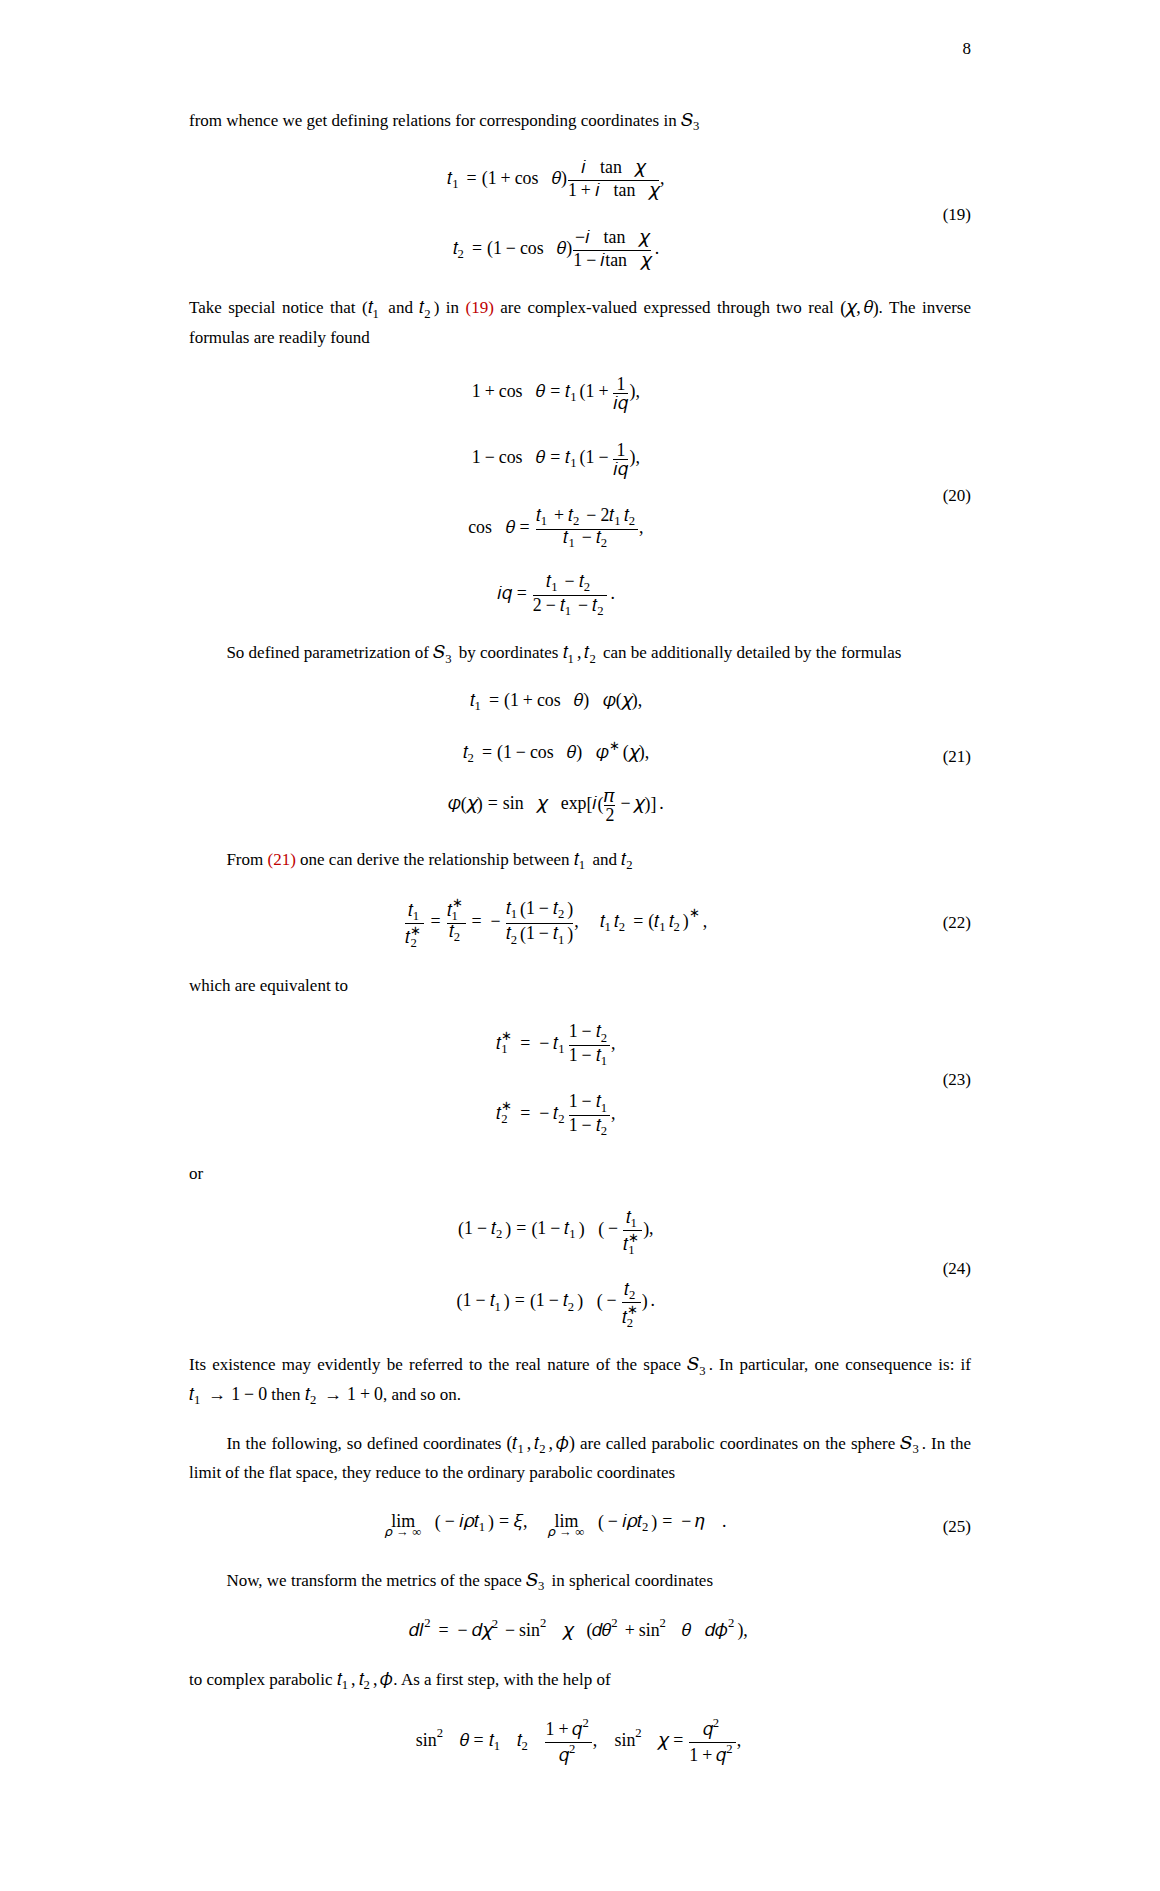8
from whence we get defining relations for corresponding coordinates in S3
t1 = (1+cos θ) i tan χ 1+i tan χ , t2 = (1−cos θ) −i tan χ 1−itan χ .
(19)
Take special notice that (t1 and t2) in (19) are complex-valued expressed through two real (χ,θ). The inverse formulas are readily found
1+cos θ = t1 (1+1iq) , 1−cos θ = t1 (1−1iq) ,
cos θ = t1+t2−2t1t2 t1−t2 , iq = t1−t2 2−t1−t2 .
(20)
So defined parametrization of S3 by coordinates t1,t2 can be additionally detailed by the formulas
t1 = (1+cos θ)  φ(χ) , t2 = (1−cos θ)  φ∗(χ) ,
φ(χ) = sin χ  exp [i(π2−χ)] .
(21)
From (21) one can derive the relationship between t1 and t2
t1t2∗ = t1∗t2 = − t1(1−t2) t2(1−t1) , t1t2 = (t1t2)∗ ,
(22)
which are equivalent to
t1∗ = −t1 1−t2 1−t1 , t2∗ = −t2 1−t1 1−t2 ,
(23)
or
(1−t2) = (1−t1)   (−t1t1∗) , (1−t1) = (1−t2)   (−t2t2∗) .
(24)
Its existence may evidently be referred to the real nature of the space S3. In particular, one consequence is: if t1→1−0 then t2→1+0, and so on.
In the following, so defined coordinates (t1,t2,ϕ) are called parabolic coordinates on the sphere S3. In the limit of the flat space, they reduce to the ordinary parabolic coordinates
limρ→∞   (−iρt1) =ξ , limρ→∞   (−iρt2) =−η  .
(25)
Now, we transform the metrics of the space S3 in spherical coordinates
dl2 = −dχ2 − sin2 χ   (dθ2 + sin2 θ  dϕ2) ,
to complex parabolic t1,t2,ϕ. As a first step, with the help of
sin2 θ = t1 t2   1+q2 q2 , sin2 χ = q2 1+q2 ,